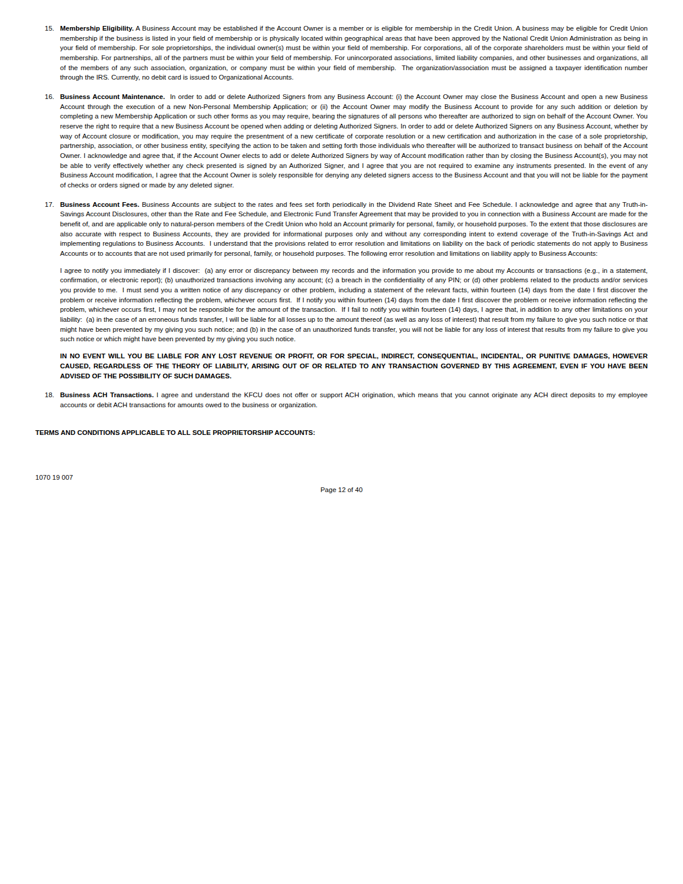15 Membership Eligibility. A Business Account may be established if the Account Owner is a member or is eligible for membership in the Credit Union. A business may be eligible for Credit Union membership if the business is listed in your field of membership or is physically located within geographical areas that have been approved by the National Credit Union Administration as being in your field of membership. For sole proprietorships, the individual owner(s) must be within your field of membership. For corporations, all of the corporate shareholders must be within your field of membership. For partnerships, all of the partners must be within your field of membership. For unincorporated associations, limited liability companies, and other businesses and organizations, all of the members of any such association, organization, or company must be within your field of membership. The organization/association must be assigned a taxpayer identification number through the IRS. Currently, no debit card is issued to Organizational Accounts.
16 Business Account Maintenance. In order to add or delete Authorized Signers from any Business Account: (i) the Account Owner may close the Business Account and open a new Business Account through the execution of a new Non-Personal Membership Application; or (ii) the Account Owner may modify the Business Account to provide for any such addition or deletion by completing a new Membership Application or such other forms as you may require, bearing the signatures of all persons who thereafter are authorized to sign on behalf of the Account Owner. You reserve the right to require that a new Business Account be opened when adding or deleting Authorized Signers. In order to add or delete Authorized Signers on any Business Account, whether by way of Account closure or modification, you may require the presentment of a new certificate of corporate resolution or a new certification and authorization in the case of a sole proprietorship, partnership, association, or other business entity, specifying the action to be taken and setting forth those individuals who thereafter will be authorized to transact business on behalf of the Account Owner. I acknowledge and agree that, if the Account Owner elects to add or delete Authorized Signers by way of Account modification rather than by closing the Business Account(s), you may not be able to verify effectively whether any check presented is signed by an Authorized Signer, and I agree that you are not required to examine any instruments presented. In the event of any Business Account modification, I agree that the Account Owner is solely responsible for denying any deleted signers access to the Business Account and that you will not be liable for the payment of checks or orders signed or made by any deleted signer.
17 Business Account Fees. Business Accounts are subject to the rates and fees set forth periodically in the Dividend Rate Sheet and Fee Schedule. I acknowledge and agree that any Truth-in-Savings Account Disclosures, other than the Rate and Fee Schedule, and Electronic Fund Transfer Agreement that may be provided to you in connection with a Business Account are made for the benefit of, and are applicable only to natural-person members of the Credit Union who hold an Account primarily for personal, family, or household purposes. To the extent that those disclosures are also accurate with respect to Business Accounts, they are provided for informational purposes only and without any corresponding intent to extend coverage of the Truth-in-Savings Act and implementing regulations to Business Accounts. I understand that the provisions related to error resolution and limitations on liability on the back of periodic statements do not apply to Business Accounts or to accounts that are not used primarily for personal, family, or household purposes. The following error resolution and limitations on liability apply to Business Accounts:
I agree to notify you immediately if I discover: (a) any error or discrepancy between my records and the information you provide to me about my Accounts or transactions (e.g., in a statement, confirmation, or electronic report); (b) unauthorized transactions involving any account; (c) a breach in the confidentiality of any PIN; or (d) other problems related to the products and/or services you provide to me. I must send you a written notice of any discrepancy or other problem, including a statement of the relevant facts, within fourteen (14) days from the date I first discover the problem or receive information reflecting the problem, whichever occurs first. If I notify you within fourteen (14) days from the date I first discover the problem or receive information reflecting the problem, whichever occurs first, I may not be responsible for the amount of the transaction. If I fail to notify you within fourteen (14) days, I agree that, in addition to any other limitations on your liability: (a) in the case of an erroneous funds transfer, I will be liable for all losses up to the amount thereof (as well as any loss of interest) that result from my failure to give you such notice or that might have been prevented by my giving you such notice; and (b) in the case of an unauthorized funds transfer, you will not be liable for any loss of interest that results from my failure to give you such notice or which might have been prevented by my giving you such notice.
IN NO EVENT WILL YOU BE LIABLE FOR ANY LOST REVENUE OR PROFIT, OR FOR SPECIAL, INDIRECT, CONSEQUENTIAL, INCIDENTAL, OR PUNITIVE DAMAGES, HOWEVER CAUSED, REGARDLESS OF THE THEORY OF LIABILITY, ARISING OUT OF OR RELATED TO ANY TRANSACTION GOVERNED BY THIS AGREEMENT, EVEN IF YOU HAVE BEEN ADVISED OF THE POSSIBILITY OF SUCH DAMAGES.
18 Business ACH Transactions. I agree and understand the KFCU does not offer or support ACH origination, which means that you cannot originate any ACH direct deposits to my employee accounts or debit ACH transactions for amounts owed to the business or organization.
TERMS AND CONDITIONS APPLICABLE TO ALL SOLE PROPRIETORSHIP ACCOUNTS:
1070 19 007
Page 12 of 40